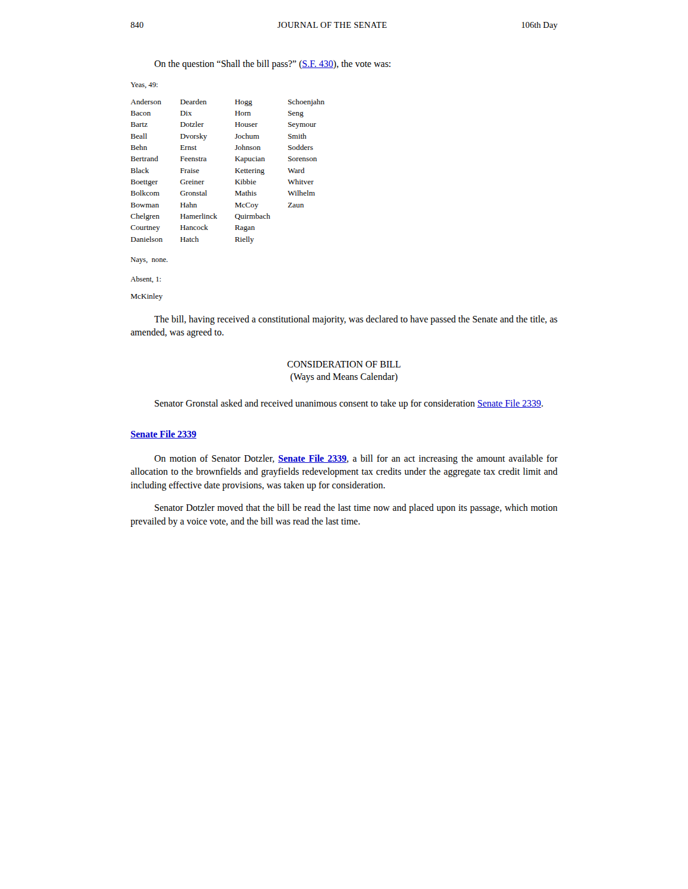840 JOURNAL OF THE SENATE 106th Day
On the question “Shall the bill pass?” (S.F. 430), the vote was:
Yeas, 49:
| Anderson | Dearden | Hogg | Schoenjahn |
| Bacon | Dix | Horn | Seng |
| Bartz | Dotzler | Houser | Seymour |
| Beall | Dvorsky | Jochum | Smith |
| Behn | Ernst | Johnson | Sodders |
| Bertrand | Feenstra | Kapucian | Sorenson |
| Black | Fraise | Kettering | Ward |
| Boettger | Greiner | Kibbie | Whitver |
| Bolkcom | Gronstal | Mathis | Wilhelm |
| Bowman | Hahn | McCoy | Zaun |
| Chelgren | Hamerlinck | Quirmbach | |
| Courtney | Hancock | Ragan | |
| Danielson | Hatch | Rielly | |
Nays, none.
Absent, 1:
McKinley
The bill, having received a constitutional majority, was declared to have passed the Senate and the title, as amended, was agreed to.
CONSIDERATION OF BILL
(Ways and Means Calendar)
Senator Gronstal asked and received unanimous consent to take up for consideration Senate File 2339.
Senate File 2339
On motion of Senator Dotzler, Senate File 2339, a bill for an act increasing the amount available for allocation to the brownfields and grayfields redevelopment tax credits under the aggregate tax credit limit and including effective date provisions, was taken up for consideration.
Senator Dotzler moved that the bill be read the last time now and placed upon its passage, which motion prevailed by a voice vote, and the bill was read the last time.